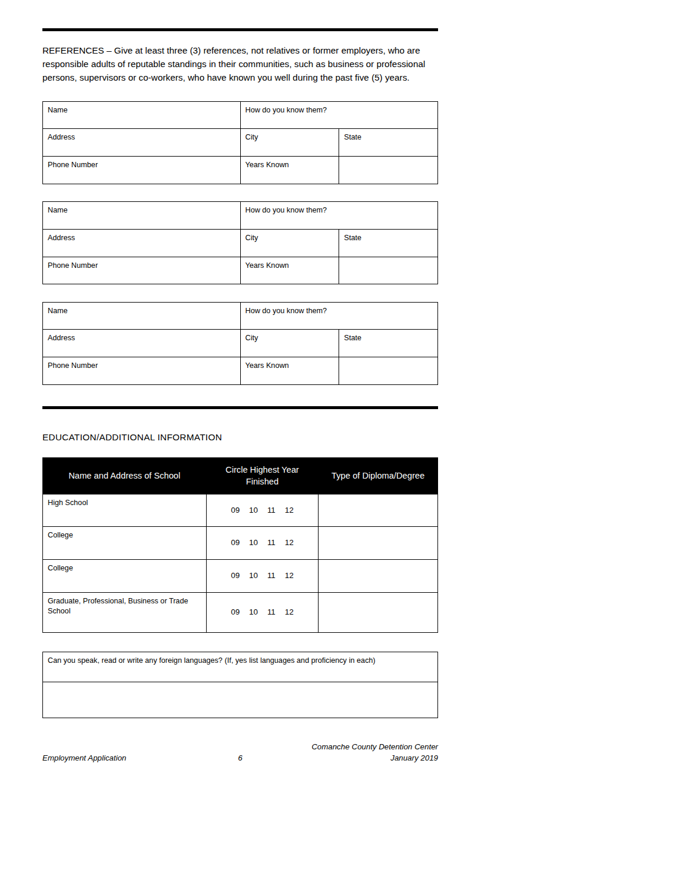REFERENCES – Give at least three (3) references, not relatives or former employers, who are responsible adults of reputable standings in their communities, such as business or professional persons, supervisors or co-workers, who have known you well during the past five (5) years.
| Name | How do you know them? |
| Address | City | State |
| Phone Number | Years Known | |
| Name | How do you know them? |
| Address | City | State |
| Phone Number | Years Known | |
| Name | How do you know them? |
| Address | City | State |
| Phone Number | Years Known | |
EDUCATION/ADDITIONAL INFORMATION
| Name and Address of School | Circle Highest Year Finished | Type of Diploma/Degree |
| --- | --- | --- |
| High School | 09 10 11 12 | |
| College | 09 10 11 12 | |
| College | 09 10 11 12 | |
| Graduate, Professional, Business or Trade School | 09 10 11 12 | |
| Can you speak, read or write any foreign languages? (If, yes list languages and proficiency in each) |
Employment Application
6
Comanche County Detention Center
January 2019